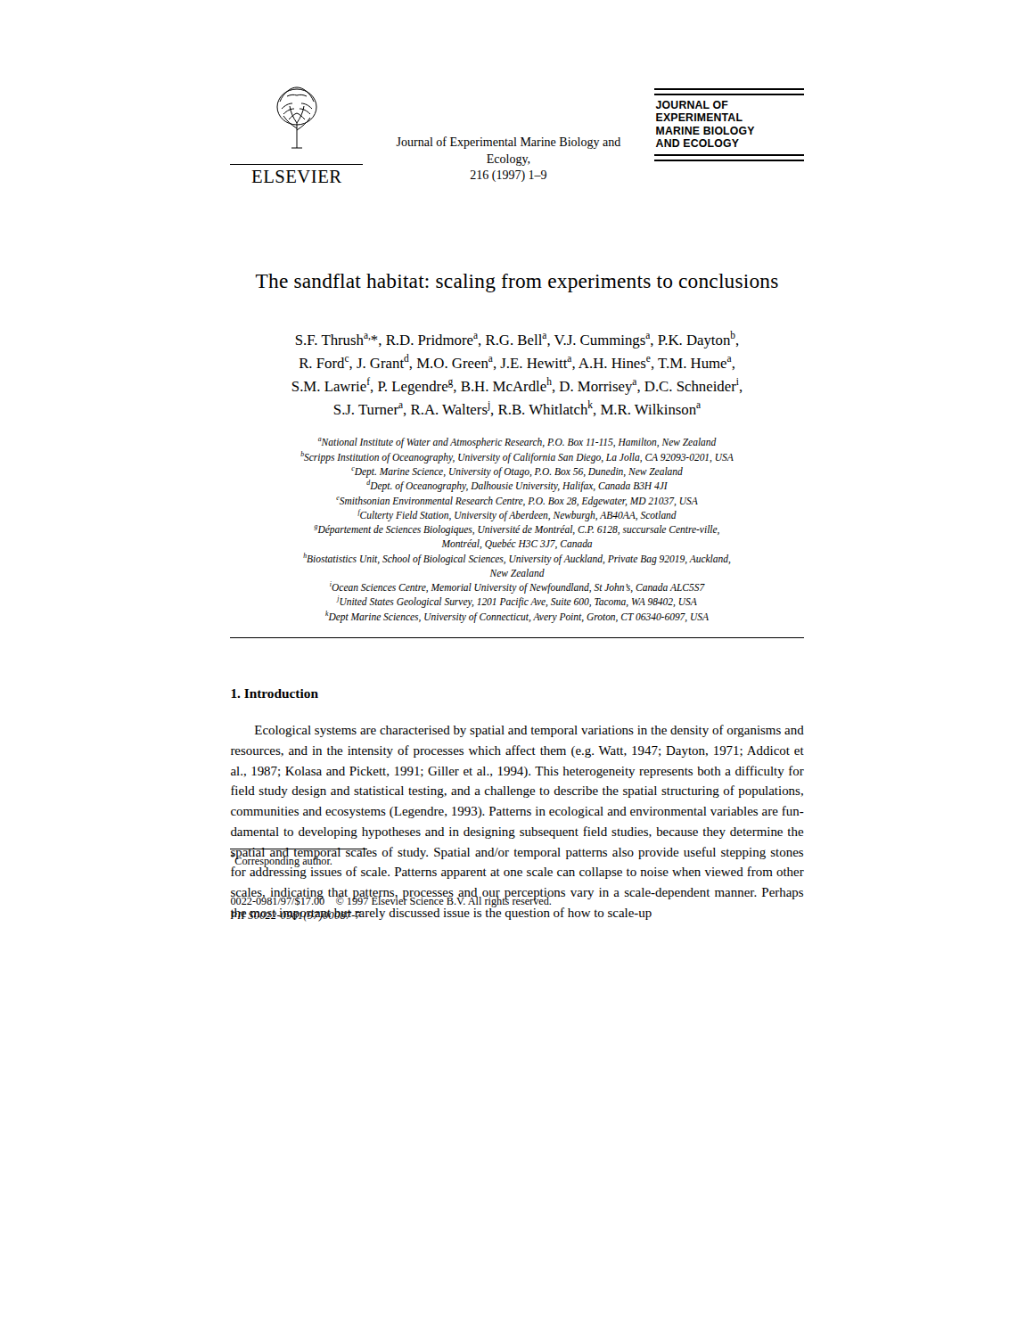ELSEVIER
Journal of Experimental Marine Biology and Ecology,
216 (1997) 1–9
JOURNAL OF
EXPERIMENTAL
MARINE BIOLOGY
AND ECOLOGY
The sandflat habitat: scaling from experiments to conclusions
S.F. Thrusha,*, R.D. Pridmorea, R.G. Bella, V.J. Cummingsa, P.K. Daytonb,
R. Fordc, J. Grantd, M.O. Greena, J.E. Hewitta, A.H. Hinese, T.M. Humea,
S.M. Lawrief, P. Legendreg, B.H. McArdleh, D. Morriseya, D.C. Schneideri,
S.J. Turnera, R.A. Waltersj, R.B. Whitlatchk, M.R. Wilkinsona
aNational Institute of Water and Atmospheric Research, P.O. Box 11-115, Hamilton, New Zealand
bScripps Institution of Oceanography, University of California San Diego, La Jolla, CA 92093-0201, USA
cDept. Marine Science, University of Otago, P.O. Box 56, Dunedin, New Zealand
dDept. of Oceanography, Dalhousie University, Halifax, Canada B3H 4JI
eSmithsonian Environmental Research Centre, P.O. Box 28, Edgewater, MD 21037, USA
fCulterty Field Station, University of Aberdeen, Newburgh, AB40AA, Scotland
gDépartement de Sciences Biologiques, Université de Montréal, C.P. 6128, succursale Centre-ville,
Montréal, Quebéc H3C 3J7, Canada
hBiostatistics Unit, School of Biological Sciences, University of Auckland, Private Bag 92019, Auckland,
New Zealand
iOcean Sciences Centre, Memorial University of Newfoundland, St John’s, Canada ALC5S7
jUnited States Geological Survey, 1201 Pacific Ave, Suite 600, Tacoma, WA 98402, USA
kDept Marine Sciences, University of Connecticut, Avery Point, Groton, CT 06340-6097, USA
1. Introduction
Ecological systems are characterised by spatial and temporal variations in the density of organisms and resources, and in the intensity of processes which affect them (e.g. Watt, 1947; Dayton, 1971; Addicot et al., 1987; Kolasa and Pickett, 1991; Giller et al., 1994). This heterogeneity represents both a difficulty for field study design and statistical testing, and a challenge to describe the spatial structuring of populations, communities and ecosystems (Legendre, 1993). Patterns in ecological and environmental variables are fundamental to developing hypotheses and in designing subsequent field studies, because they determine the spatial and temporal scales of study. Spatial and/or temporal patterns also provide useful stepping stones for addressing issues of scale. Patterns apparent at one scale can collapse to noise when viewed from other scales, indicating that patterns, processes and our perceptions vary in a scale-dependent manner. Perhaps the most important but rarely discussed issue is the question of how to scale-up
*Corresponding author.
0022-0981/97/$17.00 © 1997 Elsevier Science B.V. All rights reserved.
PII S0022-0981(97)00087-7